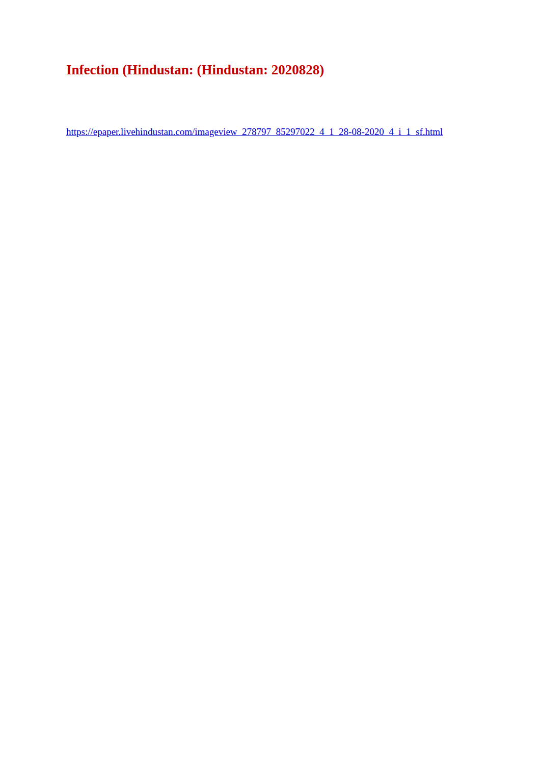Infection (Hindustan: (Hindustan: 2020828)
https://epaper.livehindustan.com/imageview_278797_85297022_4_1_28-08-2020_4_i_1_sf.html